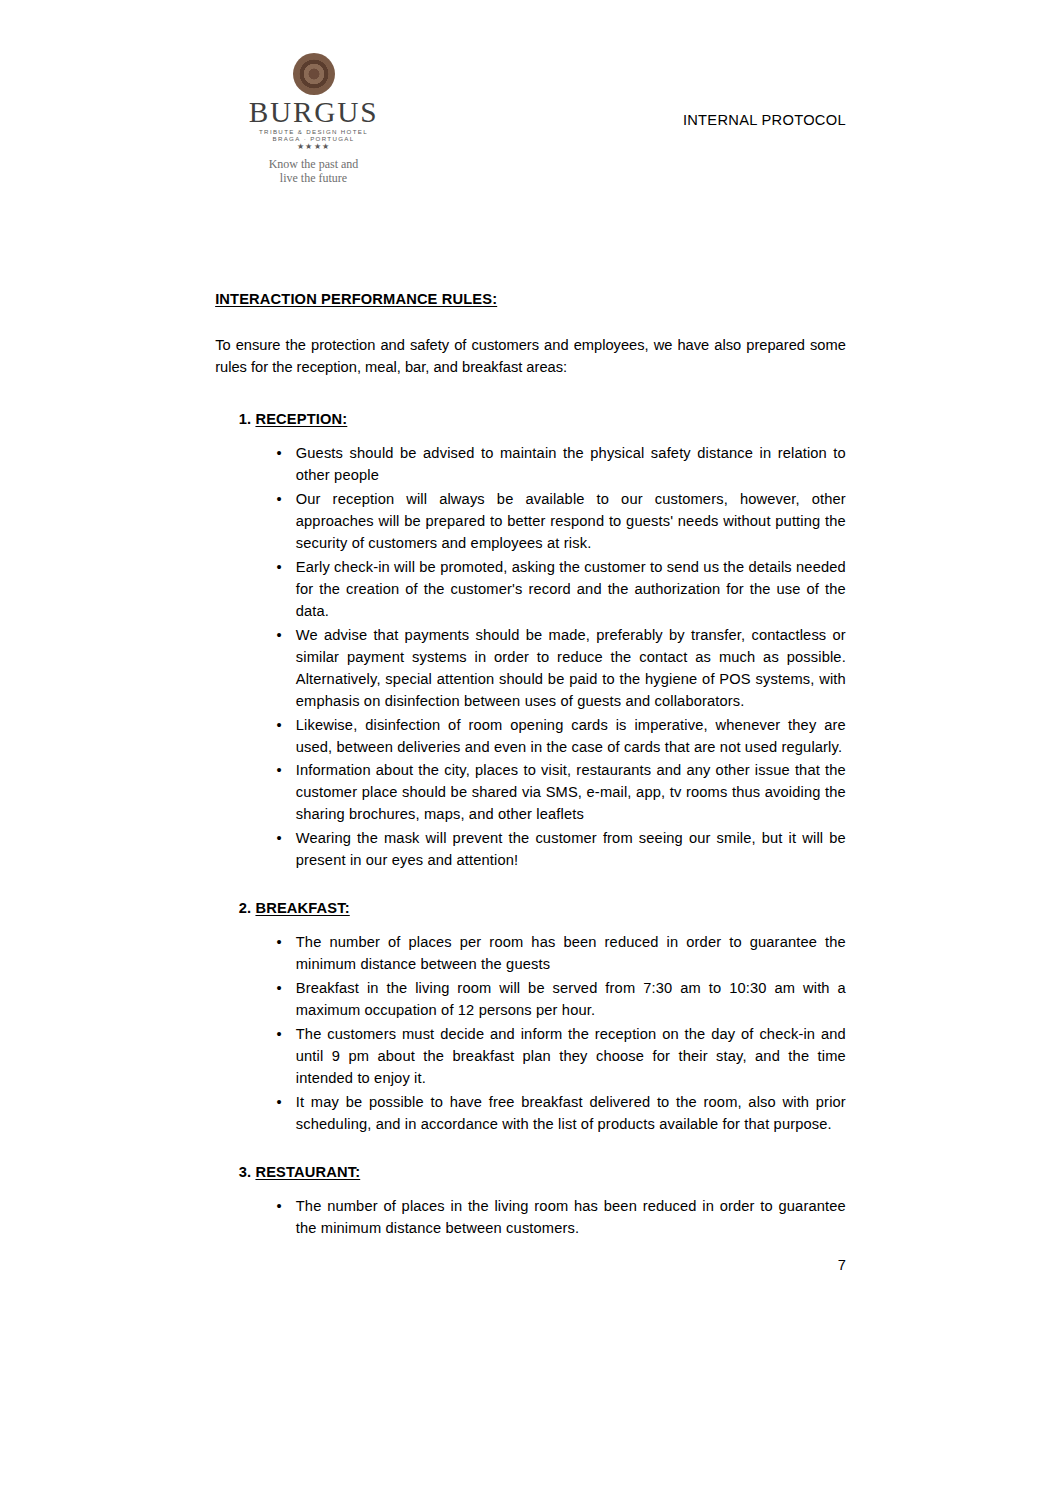BURGUS
TRIBUTE & DESIGN HOTEL
BRAGA · PORTUGAL
★★★★
Know the past and
live the future
INTERNAL PROTOCOL
INTERACTION PERFORMANCE RULES:
To ensure the protection and safety of customers and employees, we have also prepared some rules for the reception, meal, bar, and breakfast areas:
RECEPTION:
Guests should be advised to maintain the physical safety distance in relation to other people
Our reception will always be available to our customers, however, other approaches will be prepared to better respond to guests' needs without putting the security of customers and employees at risk.
Early check-in will be promoted, asking the customer to send us the details needed for the creation of the customer's record and the authorization for the use of the data.
We advise that payments should be made, preferably by transfer, contactless or similar payment systems in order to reduce the contact as much as possible. Alternatively, special attention should be paid to the hygiene of POS systems, with emphasis on disinfection between uses of guests and collaborators.
Likewise, disinfection of room opening cards is imperative, whenever they are used, between deliveries and even in the case of cards that are not used regularly.
Information about the city, places to visit, restaurants and any other issue that the customer place should be shared via SMS, e-mail, app, tv rooms thus avoiding the sharing brochures, maps, and other leaflets
Wearing the mask will prevent the customer from seeing our smile, but it will be present in our eyes and attention!
BREAKFAST:
The number of places per room has been reduced in order to guarantee the minimum distance between the guests
Breakfast in the living room will be served from 7:30 am to 10:30 am with a maximum occupation of 12 persons per hour.
The customers must decide and inform the reception on the day of check-in and until 9 pm about the breakfast plan they choose for their stay, and the time intended to enjoy it.
It may be possible to have free breakfast delivered to the room, also with prior scheduling, and in accordance with the list of products available for that purpose.
RESTAURANT:
The number of places in the living room has been reduced in order to guarantee the minimum distance between customers.
7